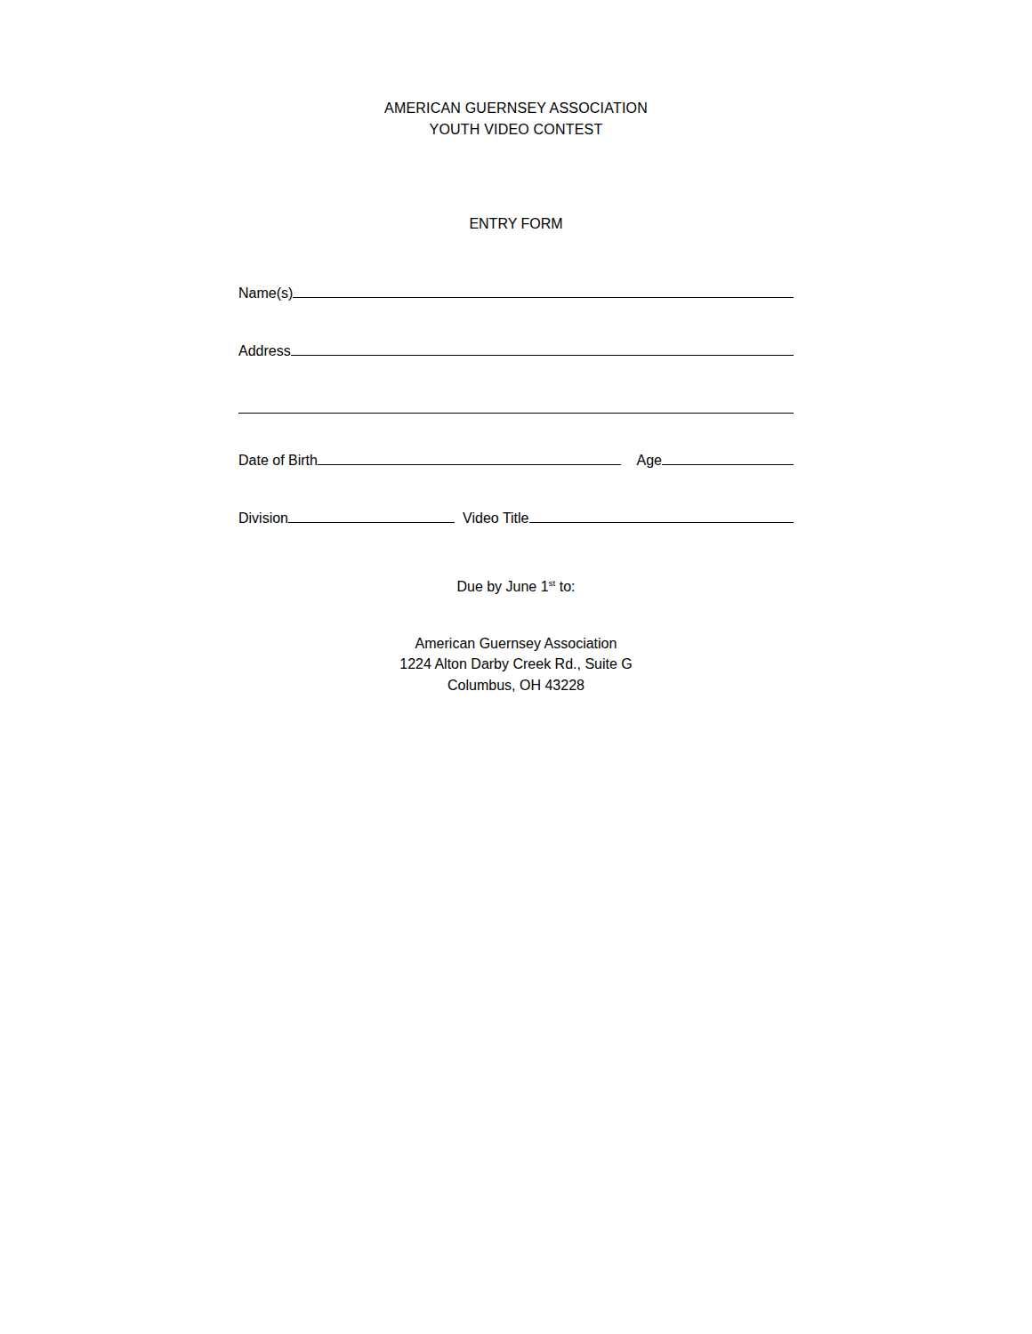AMERICAN GUERNSEY ASSOCIATION
YOUTH VIDEO CONTEST
ENTRY FORM
Name(s)
Address
Date of Birth Age
Division Video Title
Due by June 1st to:
American Guernsey Association
1224 Alton Darby Creek Rd., Suite G
Columbus, OH 43228